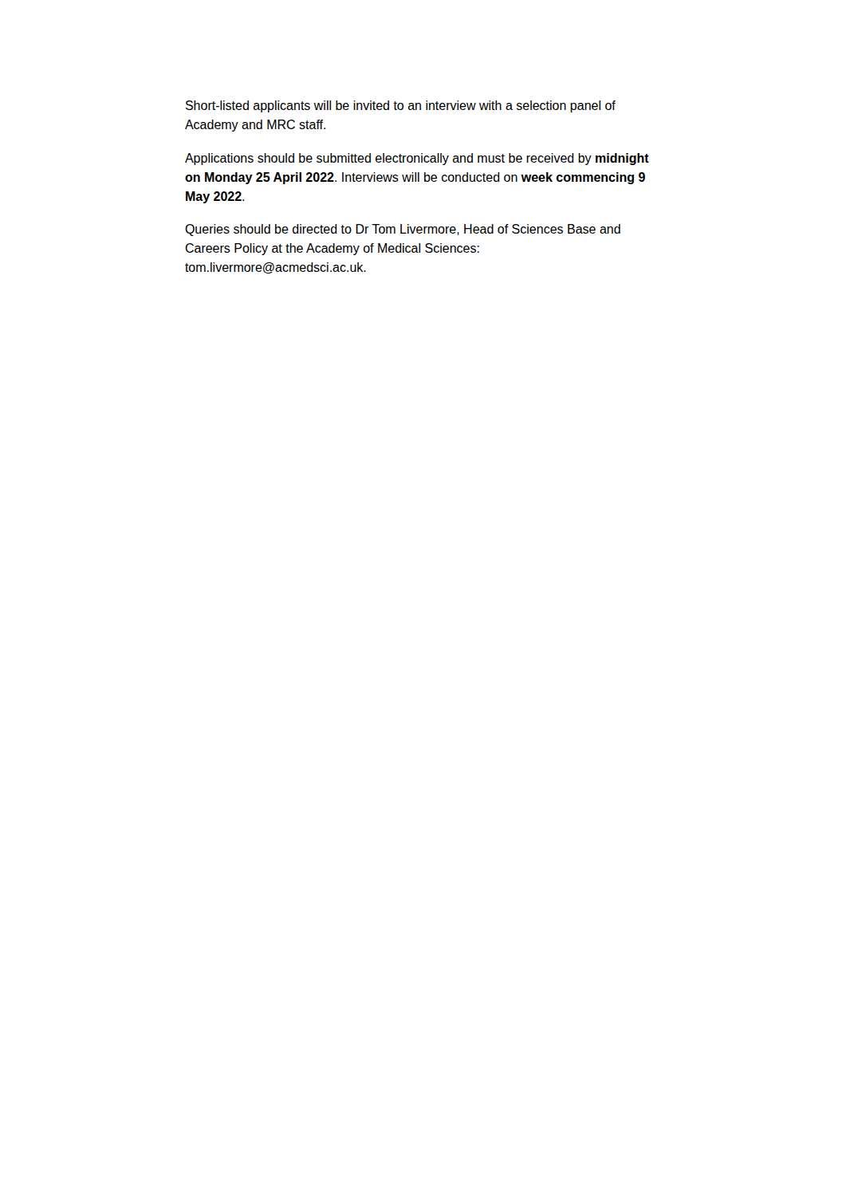Short-listed applicants will be invited to an interview with a selection panel of Academy and MRC staff.
Applications should be submitted electronically and must be received by midnight on Monday 25 April 2022. Interviews will be conducted on week commencing 9 May 2022.
Queries should be directed to Dr Tom Livermore, Head of Sciences Base and Careers Policy at the Academy of Medical Sciences: tom.livermore@acmedsci.ac.uk.